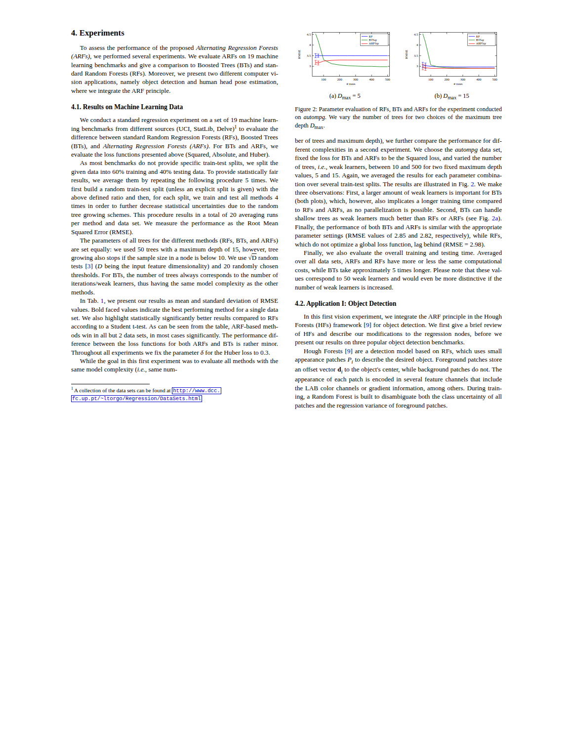4. Experiments
To assess the performance of the proposed Alternating Regression Forests (ARFs), we performed several experiments. We evaluate ARFs on 19 machine learning benchmarks and give a comparison to Boosted Trees (BTs) and standard Random Forests (RFs). Moreover, we present two different computer vision applications, namely object detection and human head pose estimation, where we integrate the ARF principle.
4.1. Results on Machine Learning Data
We conduct a standard regression experiment on a set of 19 machine learning benchmarks from different sources (UCI, StatLib, Delve)1 to evaluate the difference between standard Random Regression Forests (RFs), Boosted Trees (BTs), and Alternating Regression Forests (ARFs). For BTs and ARFs, we evaluate the loss functions presented above (Squared, Absolute, and Huber).
As most benchmarks do not provide specific train-test splits, we split the given data into 60% training and 40% testing data. To provide statistically fair results, we average them by repeating the following procedure 5 times. We first build a random train-test split (unless an explicit split is given) with the above defined ratio and then, for each split, we train and test all methods 4 times in order to further decrease statistical uncertainties due to the random tree growing schemes. This procedure results in a total of 20 averaging runs per method and data set. We measure the performance as the Root Mean Squared Error (RMSE).
The parameters of all trees for the different methods (RFs, BTs, and ARFs) are set equally: we used 50 trees with a maximum depth of 15, however, tree growing also stops if the sample size in a node is below 10. We use √D random tests [3] (D being the input feature dimensionality) and 20 randomly chosen thresholds. For BTs, the number of trees always corresponds to the number of iterations/weak learners, thus having the same model complexity as the other methods.
In Tab. 1, we present our results as mean and standard deviation of RMSE values. Bold faced values indicate the best performing method for a single data set. We also highlight statistically significantly better results compared to RFs according to a Student t-test. As can be seen from the table, ARF-based methods win in all but 2 data sets, in most cases significantly. The performance difference between the loss functions for both ARFs and BTs is rather minor. Throughout all experiments we fix the parameter δ for the Huber loss to 0.3.
While the goal in this first experiment was to evaluate all methods with the same model complexity (i.e., same num-
1A collection of the data sets can be found at http://www.dcc. fc.up.pt/~ltorgo/Regression/DataSets.html
4.5 4 3.5 3 100 200 300 400 500 # trees RMSE RF BTSqr ARFSqr
(a) Dmax = 5
4.5 4 3.5 3 100 200 300 400 500 # trees RMSE RF BTSqr ARFSqr
(b) Dmax = 15
Figure 2: Parameter evaluation of RFs, BTs and ARFs for the experiment conducted on autompg. We vary the number of trees for two choices of the maximum tree depth Dmax.
ber of trees and maximum depth), we further compare the performance for different complexities in a second experiment. We choose the autompg data set, fixed the loss for BTs and ARFs to be the Squared loss, and varied the number of trees, i.e., weak learners, between 10 and 500 for two fixed maximum depth values, 5 and 15. Again, we averaged the results for each parameter combination over several train-test splits. The results are illustrated in Fig. 2. We make three observations: First, a larger amount of weak learners is important for BTs (both plots), which, however, also implicates a longer training time compared to RFs and ARFs, as no parallelization is possible. Second, BTs can handle shallow trees as weak learners much better than RFs or ARFs (see Fig. 2a). Finally, the performance of both BTs and ARFs is similar with the appropriate parameter settings (RMSE values of 2.85 and 2.82, respectively), while RFs, which do not optimize a global loss function, lag behind (RMSE = 2.98).
Finally, we also evaluate the overall training and testing time. Averaged over all data sets, ARFs and RFs have more or less the same computational costs, while BTs take approximately 5 times longer. Please note that these values correspond to 50 weak learners and would even be more distinctive if the number of weak learners is increased.
4.2. Application I: Object Detection
In this first vision experiment, we integrate the ARF principle in the Hough Forests (HFs) framework [9] for object detection. We first give a brief review of HFs and describe our modifications to the regression nodes, before we present our results on three popular object detection benchmarks.
Hough Forests [9] are a detection model based on RFs, which uses small appearance patches Pi to describe the desired object. Foreground patches store an offset vector di to the object's center, while background patches do not. The appearance of each patch is encoded in several feature channels that include the LAB color channels or gradient information, among others. During training, a Random Forest is built to disambiguate both the class uncertainty of all patches and the regression variance of foreground patches.